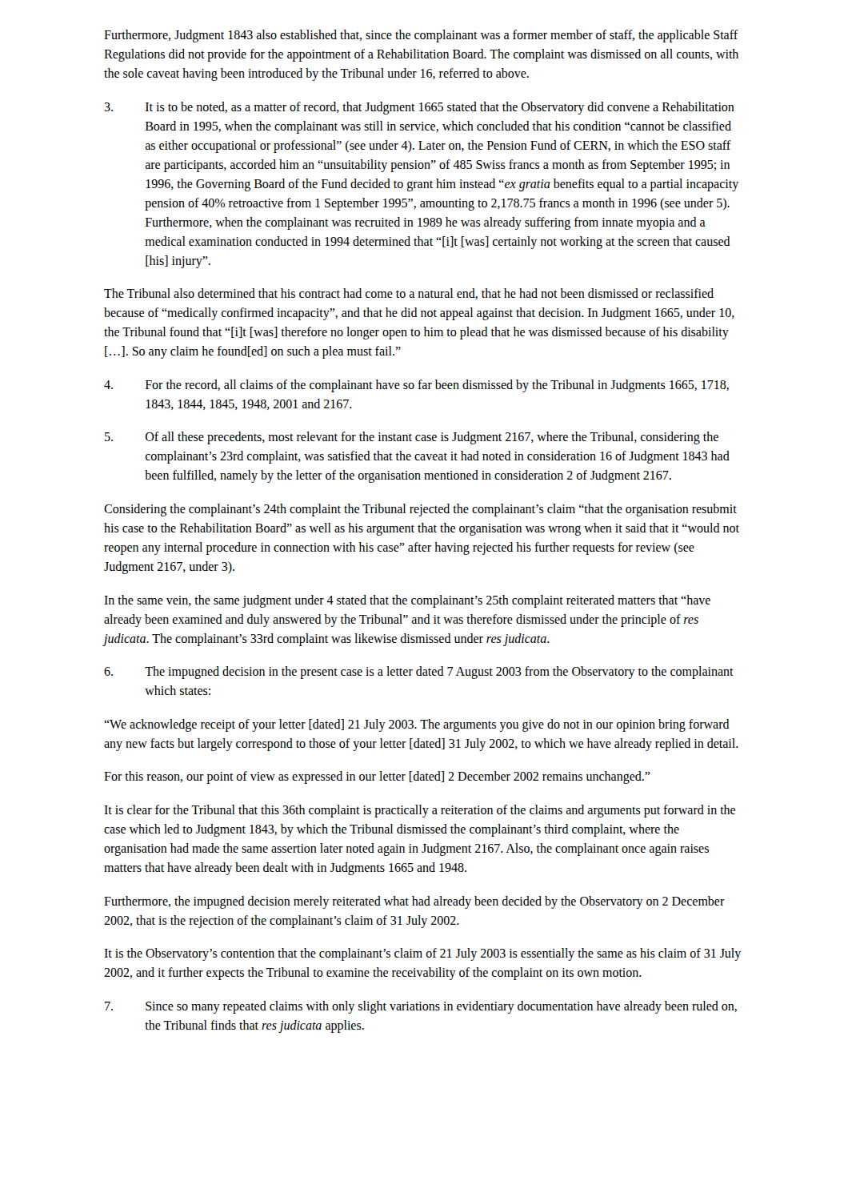Furthermore, Judgment 1843 also established that, since the complainant was a former member of staff, the applicable Staff Regulations did not provide for the appointment of a Rehabilitation Board. The complaint was dismissed on all counts, with the sole caveat having been introduced by the Tribunal under 16, referred to above.
3.
It is to be noted, as a matter of record, that Judgment 1665 stated that the Observatory did convene a Rehabilitation Board in 1995, when the complainant was still in service, which concluded that his condition “cannot be classified as either occupational or professional” (see under 4). Later on, the Pension Fund of CERN, in which the ESO staff are participants, accorded him an “unsuitability pension” of 485 Swiss francs a month as from September 1995; in 1996, the Governing Board of the Fund decided to grant him instead “ex gratia benefits equal to a partial incapacity pension of 40% retroactive from 1 September 1995”, amounting to 2,178.75 francs a month in 1996 (see under 5). Furthermore, when the complainant was recruited in 1989 he was already suffering from innate myopia and a medical examination conducted in 1994 determined that “[i]t [was] certainly not working at the screen that caused [his] injury”.
The Tribunal also determined that his contract had come to a natural end, that he had not been dismissed or reclassified because of “medically confirmed incapacity”, and that he did not appeal against that decision. In Judgment 1665, under 10, the Tribunal found that “[i]t [was] therefore no longer open to him to plead that he was dismissed because of his disability […]. So any claim he found[ed] on such a plea must fail.”
4.
For the record, all claims of the complainant have so far been dismissed by the Tribunal in Judgments 1665, 1718, 1843, 1844, 1845, 1948, 2001 and 2167.
5.
Of all these precedents, most relevant for the instant case is Judgment 2167, where the Tribunal, considering the complainant’s 23rd complaint, was satisfied that the caveat it had noted in consideration 16 of Judgment 1843 had been fulfilled, namely by the letter of the organisation mentioned in consideration 2 of Judgment 2167.
Considering the complainant’s 24th complaint the Tribunal rejected the complainant’s claim “that the organisation resubmit his case to the Rehabilitation Board” as well as his argument that the organisation was wrong when it said that it “would not reopen any internal procedure in connection with his case” after having rejected his further requests for review (see Judgment 2167, under 3).
In the same vein, the same judgment under 4 stated that the complainant’s 25th complaint reiterated matters that “have already been examined and duly answered by the Tribunal” and it was therefore dismissed under the principle of res judicata. The complainant’s 33rd complaint was likewise dismissed under res judicata.
6.
The impugned decision in the present case is a letter dated 7 August 2003 from the Observatory to the complainant which states:
“We acknowledge receipt of your letter [dated] 21 July 2003. The arguments you give do not in our opinion bring forward any new facts but largely correspond to those of your letter [dated] 31 July 2002, to which we have already replied in detail.
For this reason, our point of view as expressed in our letter [dated] 2 December 2002 remains unchanged.”
It is clear for the Tribunal that this 36th complaint is practically a reiteration of the claims and arguments put forward in the case which led to Judgment 1843, by which the Tribunal dismissed the complainant’s third complaint, where the organisation had made the same assertion later noted again in Judgment 2167. Also, the complainant once again raises matters that have already been dealt with in Judgments 1665 and 1948.
Furthermore, the impugned decision merely reiterated what had already been decided by the Observatory on 2 December 2002, that is the rejection of the complainant’s claim of 31 July 2002.
It is the Observatory’s contention that the complainant’s claim of 21 July 2003 is essentially the same as his claim of 31 July 2002, and it further expects the Tribunal to examine the receivability of the complaint on its own motion.
7.
Since so many repeated claims with only slight variations in evidentiary documentation have already been ruled on, the Tribunal finds that res judicata applies.